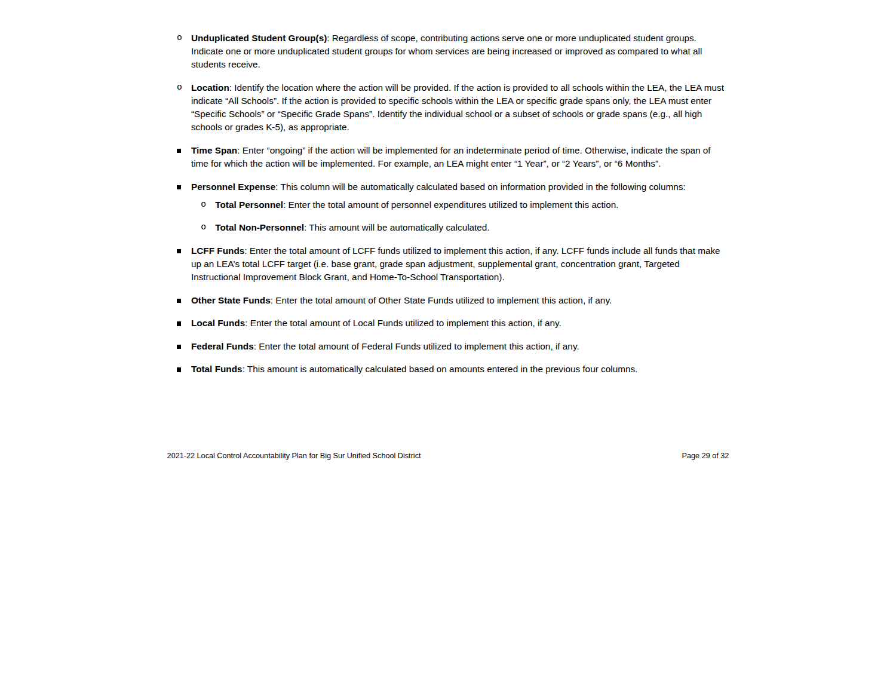Unduplicated Student Group(s): Regardless of scope, contributing actions serve one or more unduplicated student groups. Indicate one or more unduplicated student groups for whom services are being increased or improved as compared to what all students receive.
Location: Identify the location where the action will be provided. If the action is provided to all schools within the LEA, the LEA must indicate “All Schools”. If the action is provided to specific schools within the LEA or specific grade spans only, the LEA must enter “Specific Schools” or “Specific Grade Spans”. Identify the individual school or a subset of schools or grade spans (e.g., all high schools or grades K-5), as appropriate.
Time Span: Enter “ongoing” if the action will be implemented for an indeterminate period of time. Otherwise, indicate the span of time for which the action will be implemented. For example, an LEA might enter “1 Year”, or “2 Years”, or “6 Months”.
Personnel Expense: This column will be automatically calculated based on information provided in the following columns:
Total Personnel: Enter the total amount of personnel expenditures utilized to implement this action.
Total Non-Personnel: This amount will be automatically calculated.
LCFF Funds: Enter the total amount of LCFF funds utilized to implement this action, if any. LCFF funds include all funds that make up an LEA’s total LCFF target (i.e. base grant, grade span adjustment, supplemental grant, concentration grant, Targeted Instructional Improvement Block Grant, and Home-To-School Transportation).
Other State Funds: Enter the total amount of Other State Funds utilized to implement this action, if any.
Local Funds: Enter the total amount of Local Funds utilized to implement this action, if any.
Federal Funds: Enter the total amount of Federal Funds utilized to implement this action, if any.
Total Funds: This amount is automatically calculated based on amounts entered in the previous four columns.
2021-22 Local Control Accountability Plan for Big Sur Unified School District
Page 29 of 32